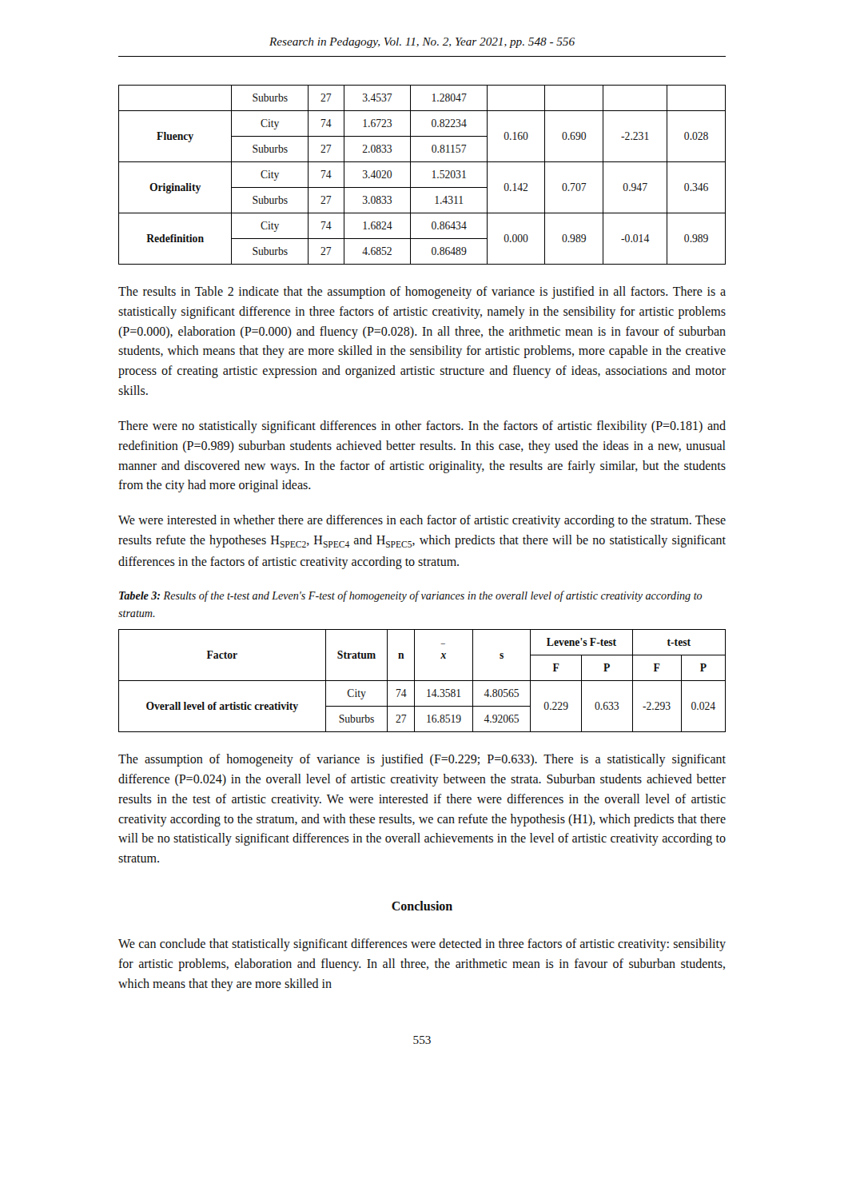Research in Pedagogy, Vol. 11, No. 2, Year 2021, pp. 548 - 556
| | Suburbs | 27 | 3.4537 | 1.28047 | | | | |
| Fluency | City | 74 | 1.6723 | 0.82234 | 0.160 | 0.690 | -2.231 | 0.028 |
| Suburbs | 27 | 2.0833 | 0.81157 |
| Originality | City | 74 | 3.4020 | 1.52031 | 0.142 | 0.707 | 0.947 | 0.346 |
| Suburbs | 27 | 3.0833 | 1.4311 |
| Redefinition | City | 74 | 1.6824 | 0.86434 | 0.000 | 0.989 | -0.014 | 0.989 |
| Suburbs | 27 | 4.6852 | 0.86489 |
The results in Table 2 indicate that the assumption of homogeneity of variance is justified in all factors. There is a statistically significant difference in three factors of artistic creativity, namely in the sensibility for artistic problems (P=0.000), elaboration (P=0.000) and fluency (P=0.028). In all three, the arithmetic mean is in favour of suburban students, which means that they are more skilled in the sensibility for artistic problems, more capable in the creative process of creating artistic expression and organized artistic structure and fluency of ideas, associations and motor skills.
There were no statistically significant differences in other factors. In the factors of artistic flexibility (P=0.181) and redefinition (P=0.989) suburban students achieved better results. In this case, they used the ideas in a new, unusual manner and discovered new ways. In the factor of artistic originality, the results are fairly similar, but the students from the city had more original ideas.
We were interested in whether there are differences in each factor of artistic creativity according to the stratum. These results refute the hypotheses HSPEC2, HSPEC4 and HSPEC5, which predicts that there will be no statistically significant differences in the factors of artistic creativity according to stratum.
Tabele 3: Results of the t-test and Leven's F-test of homogeneity of variances in the overall level of artistic creativity according to stratum.
| Factor | Stratum | n | x | s | Levene's F-test | t-test |
| --- | --- | --- | --- | --- | --- | --- |
| F | P | F | P |
| Overall level of artistic creativity | City | 74 | 14.3581 | 4.80565 | 0.229 | 0.633 | -2.293 | 0.024 |
| Suburbs | 27 | 16.8519 | 4.92065 |
The assumption of homogeneity of variance is justified (F=0.229; P=0.633). There is a statistically significant difference (P=0.024) in the overall level of artistic creativity between the strata. Suburban students achieved better results in the test of artistic creativity. We were interested if there were differences in the overall level of artistic creativity according to the stratum, and with these results, we can refute the hypothesis (H1), which predicts that there will be no statistically significant differences in the overall achievements in the level of artistic creativity according to stratum.
Conclusion
We can conclude that statistically significant differences were detected in three factors of artistic creativity: sensibility for artistic problems, elaboration and fluency. In all three, the arithmetic mean is in favour of suburban students, which means that they are more skilled in
553